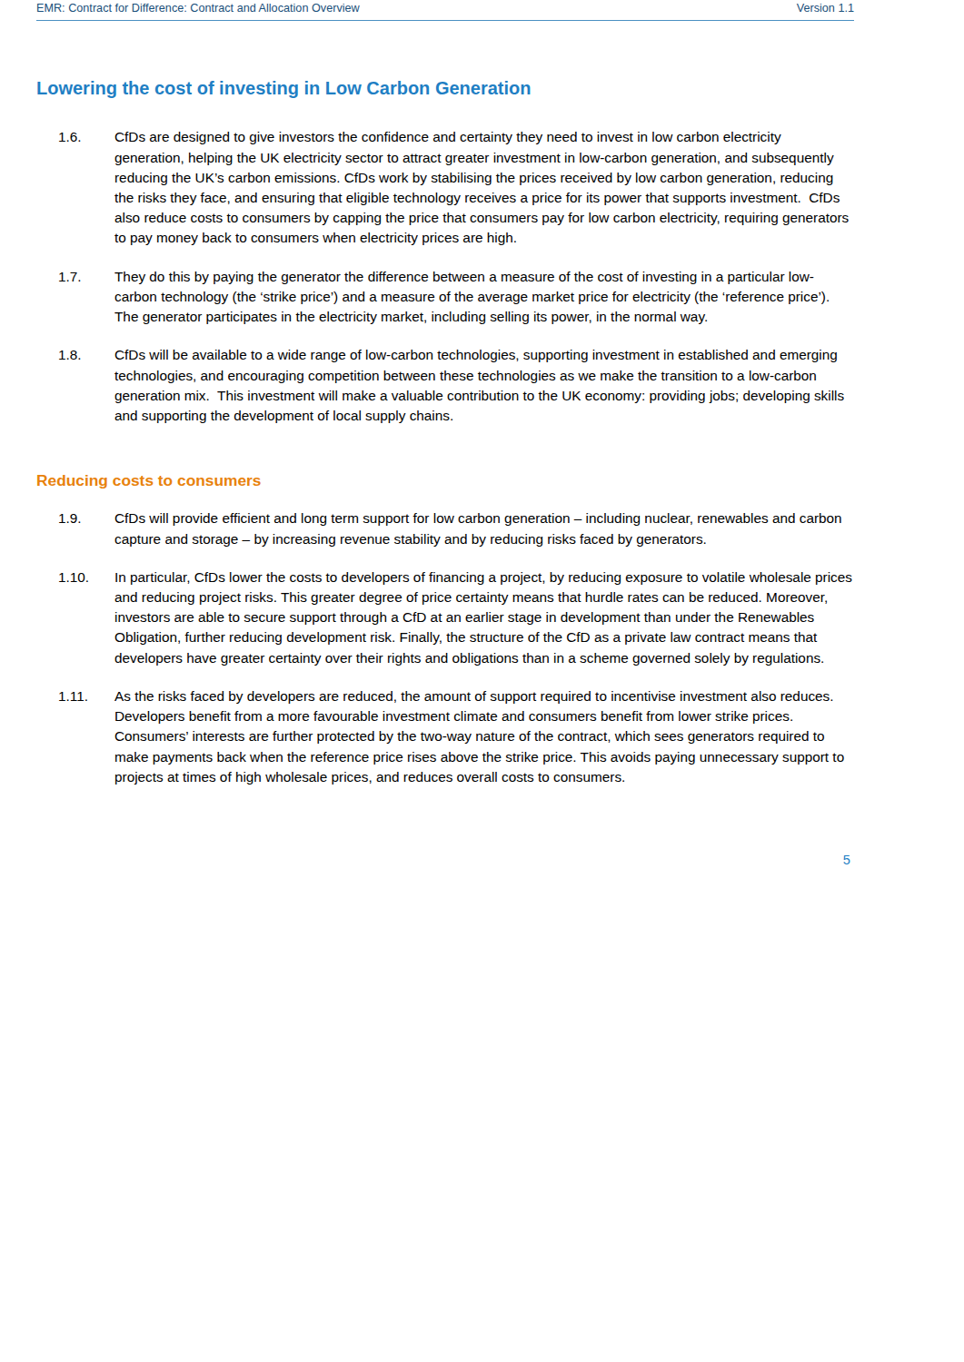EMR: Contract for Difference: Contract and Allocation Overview Version 1.1
Lowering the cost of investing in Low Carbon Generation
1.6.
CfDs are designed to give investors the confidence and certainty they need to invest in low carbon electricity generation, helping the UK electricity sector to attract greater investment in low-carbon generation, and subsequently reducing the UK’s carbon emissions. CfDs work by stabilising the prices received by low carbon generation, reducing the risks they face, and ensuring that eligible technology receives a price for its power that supports investment. CfDs also reduce costs to consumers by capping the price that consumers pay for low carbon electricity, requiring generators to pay money back to consumers when electricity prices are high.
1.7.
They do this by paying the generator the difference between a measure of the cost of investing in a particular low-carbon technology (the ‘strike price’) and a measure of the average market price for electricity (the ‘reference price’). The generator participates in the electricity market, including selling its power, in the normal way.
1.8.
CfDs will be available to a wide range of low-carbon technologies, supporting investment in established and emerging technologies, and encouraging competition between these technologies as we make the transition to a low-carbon generation mix. This investment will make a valuable contribution to the UK economy: providing jobs; developing skills and supporting the development of local supply chains.
Reducing costs to consumers
1.9.
CfDs will provide efficient and long term support for low carbon generation – including nuclear, renewables and carbon capture and storage – by increasing revenue stability and by reducing risks faced by generators.
1.10.
In particular, CfDs lower the costs to developers of financing a project, by reducing exposure to volatile wholesale prices and reducing project risks. This greater degree of price certainty means that hurdle rates can be reduced. Moreover, investors are able to secure support through a CfD at an earlier stage in development than under the Renewables Obligation, further reducing development risk. Finally, the structure of the CfD as a private law contract means that developers have greater certainty over their rights and obligations than in a scheme governed solely by regulations.
1.11.
As the risks faced by developers are reduced, the amount of support required to incentivise investment also reduces. Developers benefit from a more favourable investment climate and consumers benefit from lower strike prices. Consumers’ interests are further protected by the two-way nature of the contract, which sees generators required to make payments back when the reference price rises above the strike price. This avoids paying unnecessary support to projects at times of high wholesale prices, and reduces overall costs to consumers.
5